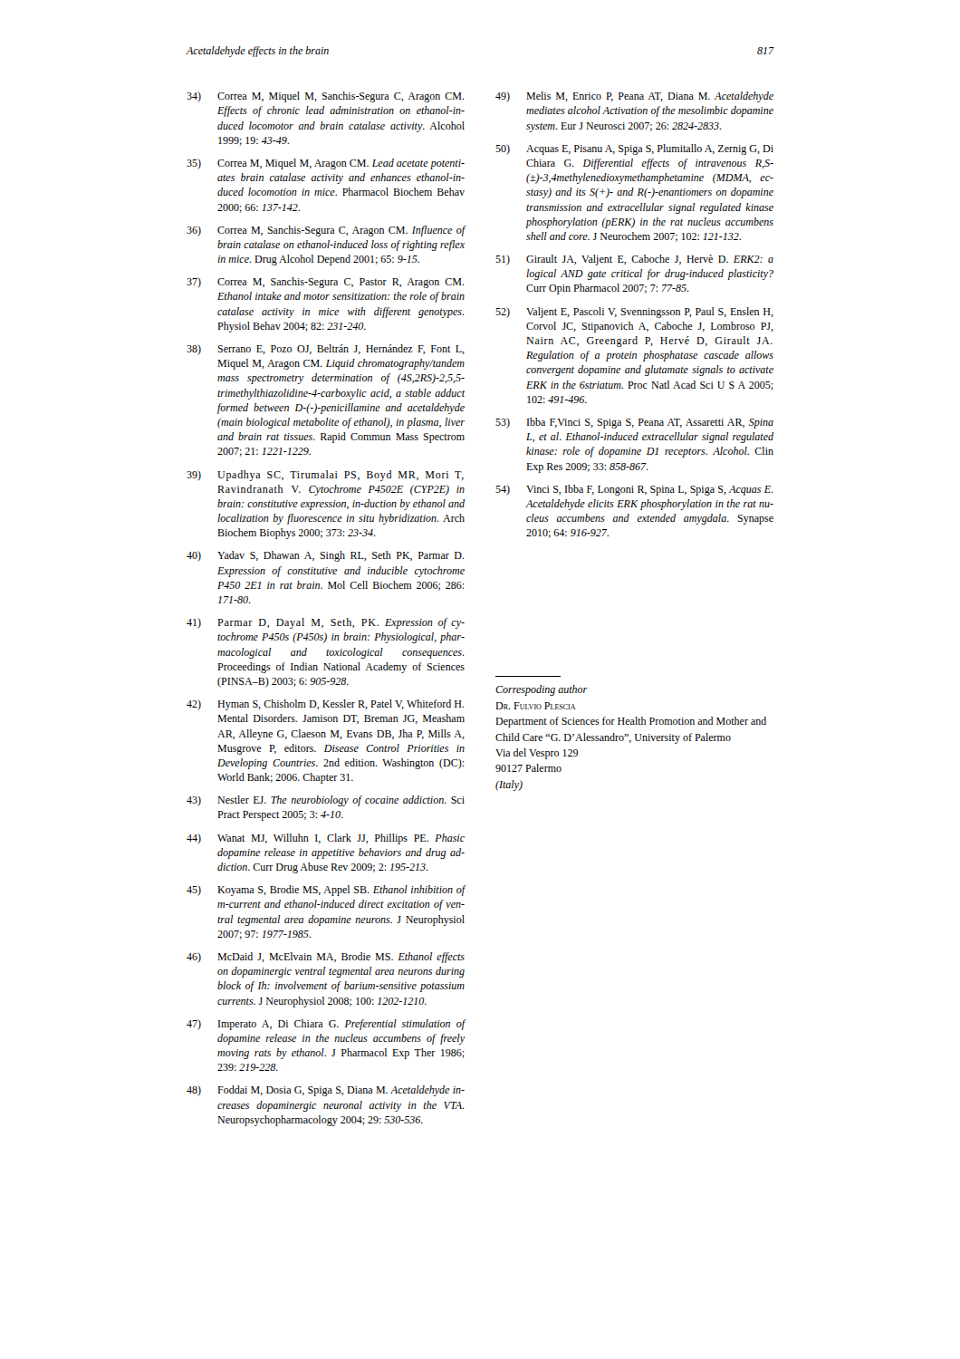Acetaldehyde effects in the brain 817
34) Correa M, Miquel M, Sanchis-Segura C, Aragon CM. Effects of chronic lead administration on ethanol-induced locomotor and brain catalase activity. Alcohol 1999; 19: 43-49.
35) Correa M, Miquel M, Aragon CM. Lead acetate potentiates brain catalase activity and enhances ethanol-induced locomotion in mice. Pharmacol Biochem Behav 2000; 66: 137-142.
36) Correa M, Sanchis-Segura C, Aragon CM. Influence of brain catalase on ethanol-induced loss of righting reflex in mice. Drug Alcohol Depend 2001; 65: 9-15.
37) Correa M, Sanchis-Segura C, Pastor R, Aragon CM. Ethanol intake and motor sensitization: the role of brain catalase activity in mice with different genotypes. Physiol Behav 2004; 82: 231-240.
38) Serrano E, Pozo OJ, Beltrán J, Hernández F, Font L, Miquel M, Aragon CM. Liquid chromatography/tandem mass spectrometry determination of (4S,2RS)-2,5,5- trimethylthiazolidine-4-carboxylic acid, a stable adduct formed between D-(-)-penicillamine and acetaldehyde (main biological metabolite of ethanol), in plasma, liver and brain rat tissues. Rapid Commun Mass Spectrom 2007; 21: 1221-1229.
39) Upadhya SC, Tirumalai PS, Boyd MR, Mori T, Ravindranath V. Cytochrome P4502E (CYP2E) in brain: constitutive expression, in-duction by ethanol and localization by fluorescence in situ hybridization. Arch Biochem Biophys 2000; 373: 23-34.
40) Yadav S, Dhawan A, Singh RL, Seth PK, Parmar D. Expression of constitutive and inducible cytochrome P450 2E1 in rat brain. Mol Cell Biochem 2006; 286: 171-80.
41) Parmar D, Dayal M, Seth, PK. Expression of cytochrome P450s (P450s) in brain: Physiological, pharmacological and toxicological consequences. Proceedings of Indian National Academy of Sciences (PINSA–B) 2003; 6: 905-928.
42) Hyman S, Chisholm D, Kessler R, Patel V, Whiteford H. Mental Disorders. Jamison DT, Breman JG, Measham AR, Alleyne G, Claeson M, Evans DB, Jha P, Mills A, Musgrove P, editors. Disease Control Priorities in Developing Countries. 2nd edition. Washington (DC): World Bank; 2006. Chapter 31.
43) Nestler EJ. The neurobiology of cocaine addiction. Sci Pract Perspect 2005; 3: 4-10.
44) Wanat MJ, Willuhn I, Clark JJ, Phillips PE. Phasic dopamine release in appetitive behaviors and drug addiction. Curr Drug Abuse Rev 2009; 2: 195-213.
45) Koyama S, Brodie MS, Appel SB. Ethanol inhibition of m-current and ethanol-induced direct excitation of ventral tegmental area dopamine neurons. J Neurophysiol 2007; 97: 1977-1985.
46) McDaid J, McElvain MA, Brodie MS. Ethanol effects on dopaminergic ventral tegmental area neurons during block of Ih: involvement of barium-sensitive potassium currents. J Neurophysiol 2008; 100: 1202-1210.
47) Imperato A, Di Chiara G. Preferential stimulation of dopamine release in the nucleus accumbens of freely moving rats by ethanol. J Pharmacol Exp Ther 1986; 239: 219-228.
48) Foddai M, Dosia G, Spiga S, Diana M. Acetaldehyde increases dopaminergic neuronal activity in the VTA. Neuropsychopharmacology 2004; 29: 530-536.
49) Melis M, Enrico P, Peana AT, Diana M. Acetaldehyde mediates alcohol Activation of the mesolimbic dopamine system. Eur J Neurosci 2007; 26: 2824-2833.
50) Acquas E, Pisanu A, Spiga S, Plumitallo A, Zernig G, Di Chiara G. Differential effects of intravenous R,S-(±)-3,4methylenedioxymethamphetamine (MDMA, ecstasy) and its S(+)- and R(-)-enantiomers on dopamine transmission and extracellular signal regulated kinase phosphorylation (pERK) in the rat nucleus accumbens shell and core. J Neurochem 2007; 102: 121-132.
51) Girault JA, Valjent E, Caboche J, Hervè D. ERK2: a logical AND gate critical for drug-induced plasticity? Curr Opin Pharmacol 2007; 7: 77-85.
52) Valjent E, Pascoli V, Svenningsson P, Paul S, Enslen H, Corvol JC, Stipanovich A, Caboche J, Lombroso PJ, Nairn AC, Greengard P, Hervé D, Girault JA. Regulation of a protein phosphatase cascade allows convergent dopamine and glutamate signals to activate ERK in the 6striatum. Proc Natl Acad Sci U S A 2005; 102: 491-496.
53) Ibba F,Vinci S, Spiga S, Peana AT, Assaretti AR, Spina L, et al. Ethanol-induced extracellular signal regulated kinase: role of dopamine D1 receptors. Alcohol. Clin Exp Res 2009; 33: 858-867.
54) Vinci S, Ibba F, Longoni R, Spina L, Spiga S, Acquas E. Acetaldehyde elicits ERK phosphorylation in the rat nucleus accumbens and extended amygdala. Synapse 2010; 64: 916-927.
Correspoding author
Dr. Fulvio Plescia
Department of Sciences for Health Promotion and Mother and Child Care “G. D’Alessandro”, University of Palermo
Via del Vespro 129
90127 Palermo
(Italy)